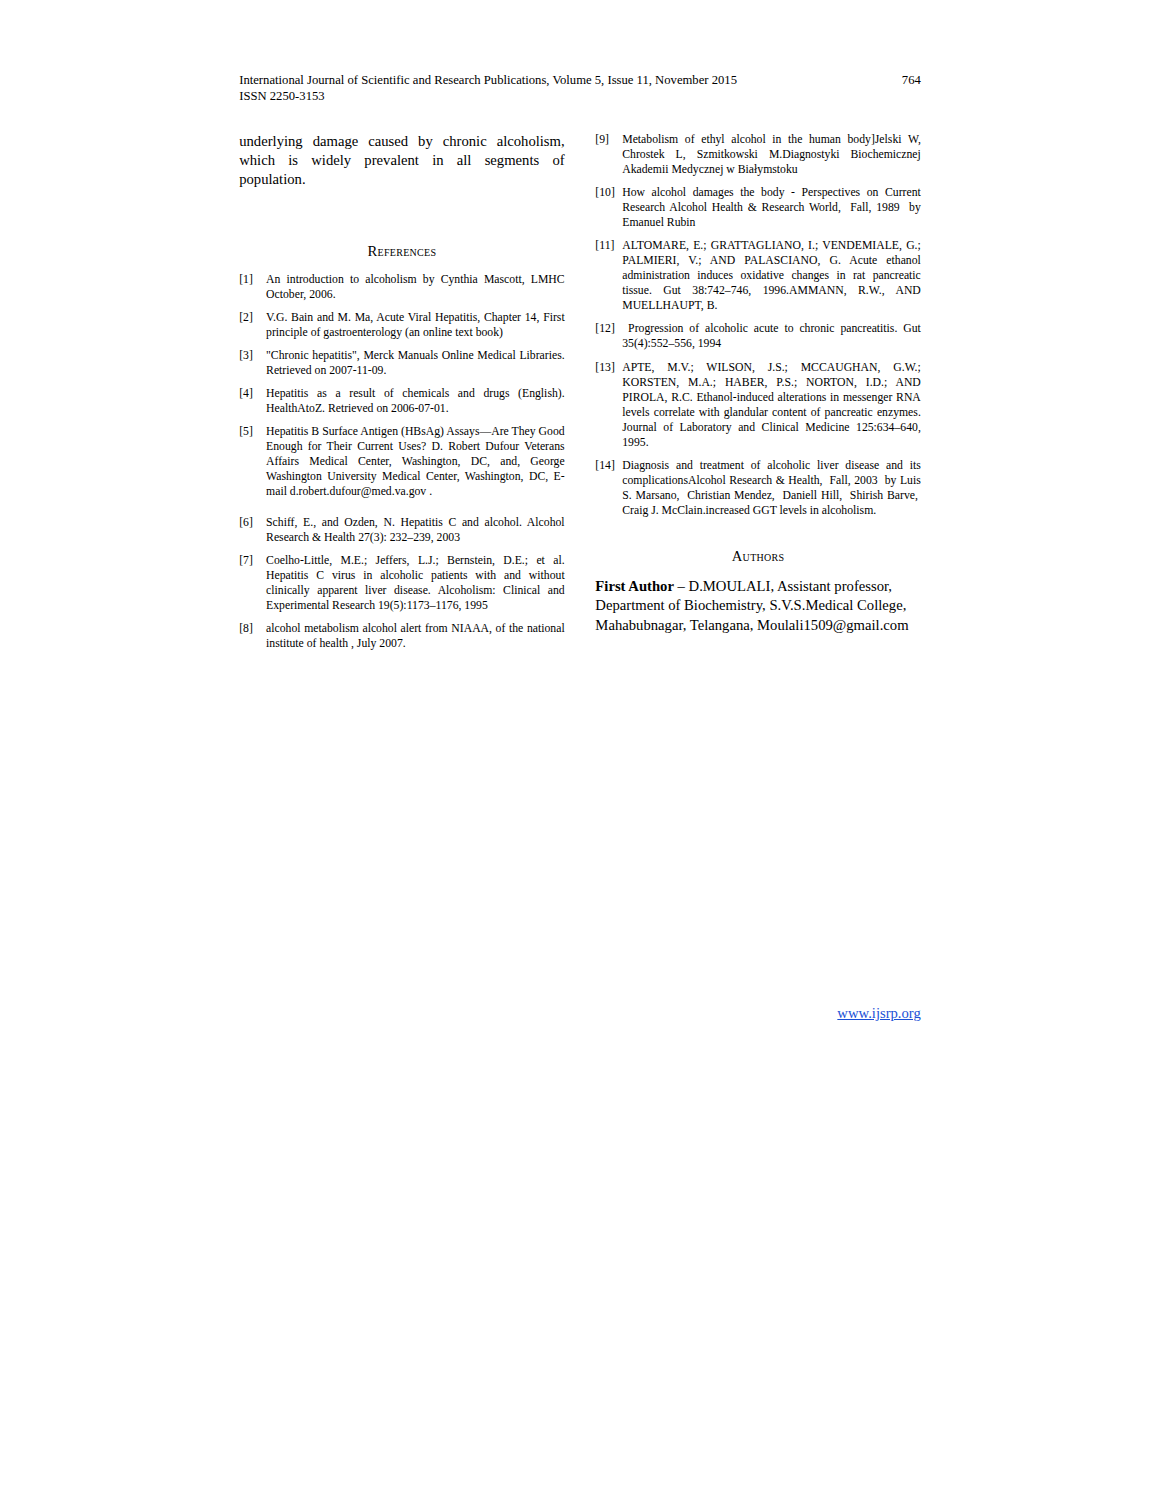International Journal of Scientific and Research Publications, Volume 5, Issue 11, November 2015
ISSN 2250-3153 764
underlying damage caused by chronic alcoholism, which is widely prevalent in all segments of population.
References
[1] An introduction to alcoholism by Cynthia Mascott, LMHC October, 2006.
[2] V.G. Bain and M. Ma, Acute Viral Hepatitis, Chapter 14, First principle of gastroenterology (an online text book)
[3]"Chronic hepatitis", Merck Manuals Online Medical Libraries. Retrieved on 2007-11-09.
[4] Hepatitis as a result of chemicals and drugs (English). HealthAtoZ. Retrieved on 2006-07-01.
[5] Hepatitis B Surface Antigen (HBsAg) Assays—Are They Good Enough for Their Current Uses? D. Robert Dufour Veterans Affairs Medical Center, Washington, DC, and, George Washington University Medical Center, Washington, DC, E-mail d.robert.dufour@med.va.gov .
[6] Schiff, E., and Ozden, N. Hepatitis C and alcohol. Alcohol Research & Health 27(3): 232–239, 2003
[7] Coelho-Little, M.E.; Jeffers, L.J.; Bernstein, D.E.; et al. Hepatitis C virus in alcoholic patients with and without clinically apparent liver disease. Alcoholism: Clinical and Experimental Research 19(5):1173–1176, 1995
[8] alcohol metabolism alcohol alert from NIAAA, of the national institute of health , July 2007.
[9] Metabolism of ethyl alcohol in the human body]Jelski W, Chrostek L, Szmitkowski M.Diagnostyki Biochemicznej Akademii Medycznej w Białymstoku
[10] How alcohol damages the body - Perspectives on Current Research Alcohol Health & Research World, Fall, 1989 by Emanuel Rubin
[11] ALTOMARE, E.; GRATTAGLIANO, I.; VENDEMIALE, G.; PALMIERI, V.; AND PALASCIANO, G. Acute ethanol administration induces oxidative changes in rat pancreatic tissue. Gut 38:742–746, 1996.AMMANN, R.W., AND MUELLHAUPT, B.
[12] Progression of alcoholic acute to chronic pancreatitis. Gut 35(4):552–556, 1994
[13] APTE, M.V.; WILSON, J.S.; MCCAUGHAN, G.W.; KORSTEN, M.A.; HABER, P.S.; NORTON, I.D.; AND PIROLA, R.C. Ethanol-induced alterations in messenger RNA levels correlate with glandular content of pancreatic enzymes. Journal of Laboratory and Clinical Medicine 125:634–640, 1995.
[14] Diagnosis and treatment of alcoholic liver disease and its complicationsAlcohol Research & Health, Fall, 2003 by Luis S. Marsano, Christian Mendez, Daniell Hill, Shirish Barve, Craig J. McClain.increased GGT levels in alcoholism.
Authors
First Author – D.MOULALI, Assistant professor, Department of Biochemistry, S.V.S.Medical College, Mahabubnagar, Telangana, Moulali1509@gmail.com
www.ijsrp.org